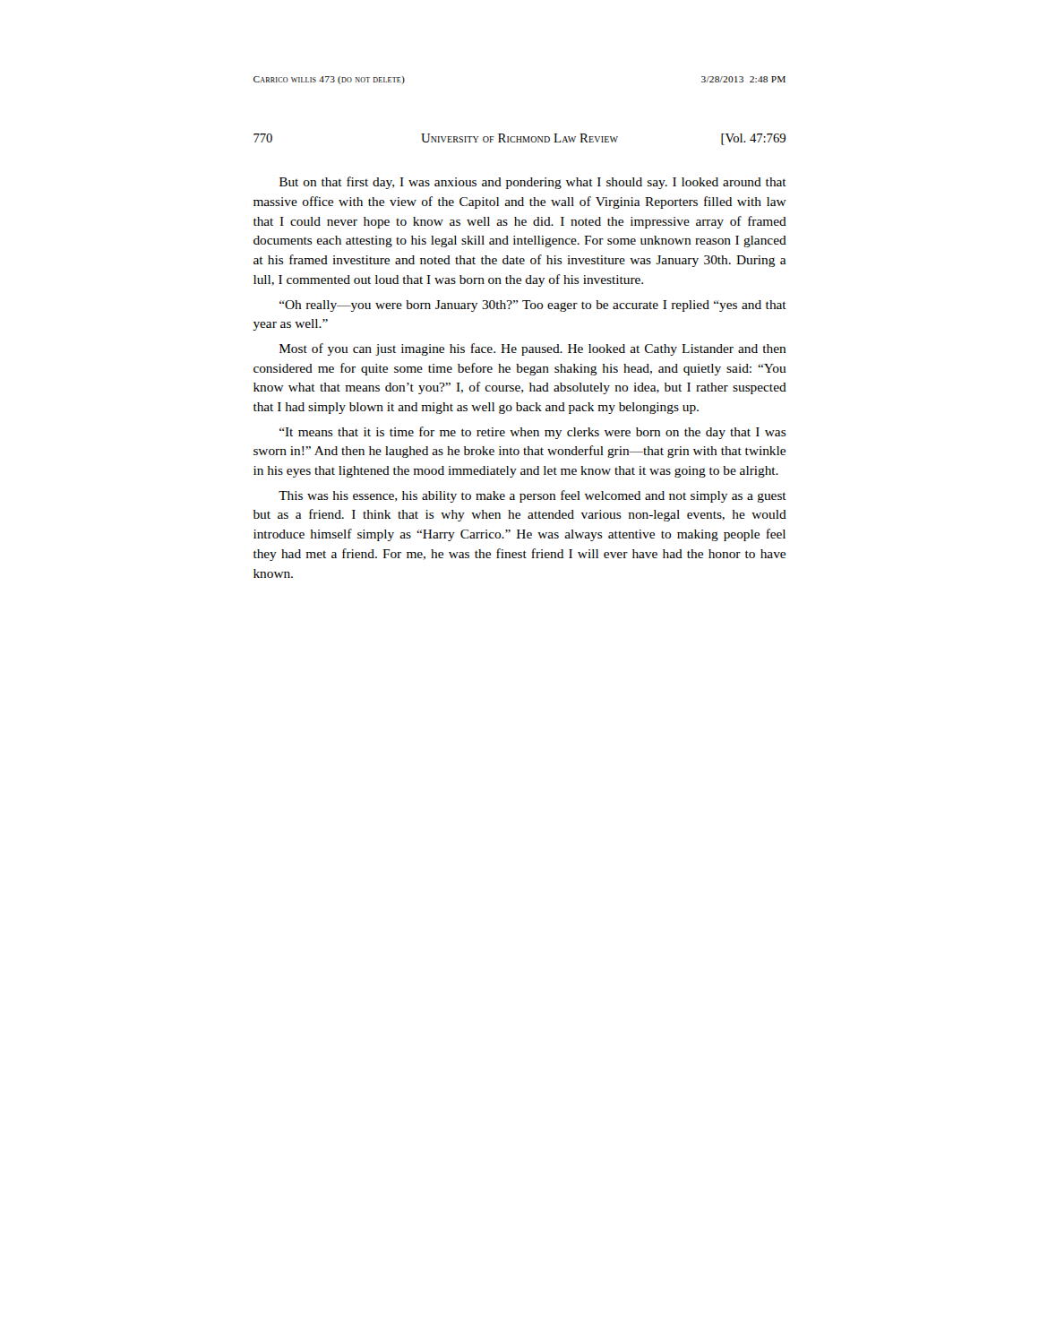Carrico Willis 473 (Do Not Delete) 3/28/2013 2:48 PM
770 University of Richmond Law Review [Vol. 47:769
But on that first day, I was anxious and pondering what I should say. I looked around that massive office with the view of the Capitol and the wall of Virginia Reporters filled with law that I could never hope to know as well as he did. I noted the impressive array of framed documents each attesting to his legal skill and intelligence. For some unknown reason I glanced at his framed investiture and noted that the date of his investiture was January 30th. During a lull, I commented out loud that I was born on the day of his investiture.
“Oh really—you were born January 30th?” Too eager to be accurate I replied “yes and that year as well.”
Most of you can just imagine his face. He paused. He looked at Cathy Listander and then considered me for quite some time before he began shaking his head, and quietly said: “You know what that means don’t you?” I, of course, had absolutely no idea, but I rather suspected that I had simply blown it and might as well go back and pack my belongings up.
“It means that it is time for me to retire when my clerks were born on the day that I was sworn in!” And then he laughed as he broke into that wonderful grin—that grin with that twinkle in his eyes that lightened the mood immediately and let me know that it was going to be alright.
This was his essence, his ability to make a person feel welcomed and not simply as a guest but as a friend. I think that is why when he attended various non-legal events, he would introduce himself simply as “Harry Carrico.” He was always attentive to making people feel they had met a friend. For me, he was the finest friend I will ever have had the honor to have known.